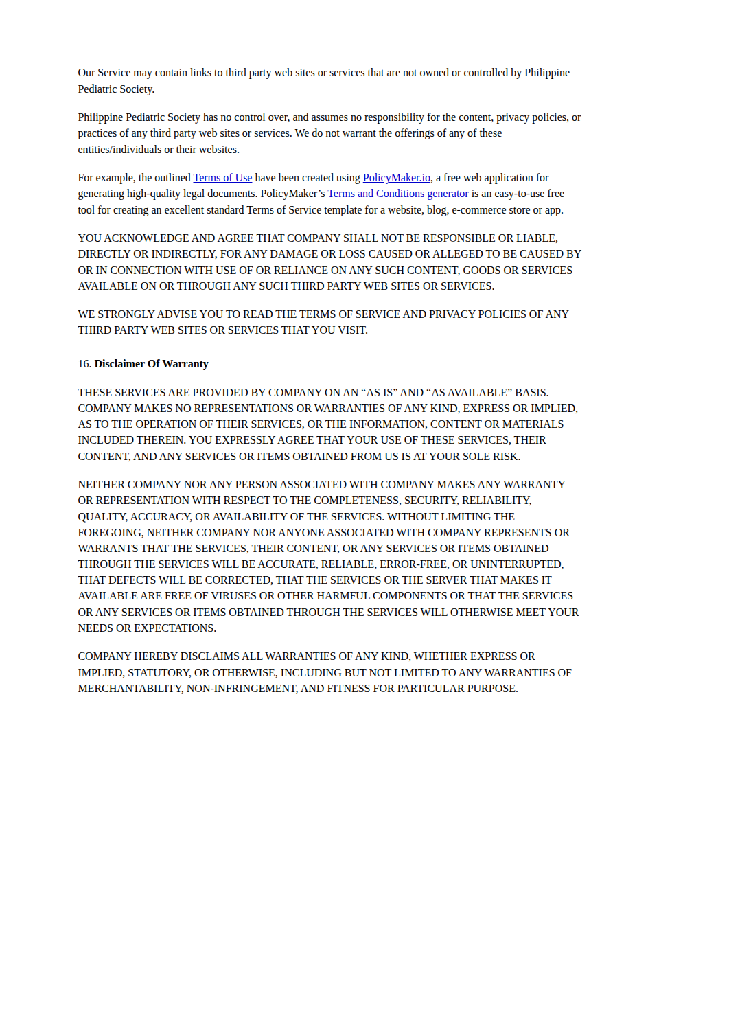Our Service may contain links to third party web sites or services that are not owned or controlled by Philippine Pediatric Society.
Philippine Pediatric Society has no control over, and assumes no responsibility for the content, privacy policies, or practices of any third party web sites or services. We do not warrant the offerings of any of these entities/individuals or their websites.
For example, the outlined Terms of Use have been created using PolicyMaker.io, a free web application for generating high-quality legal documents. PolicyMaker’s Terms and Conditions generator is an easy-to-use free tool for creating an excellent standard Terms of Service template for a website, blog, e-commerce store or app.
You acknowledge and agree that company shall not be responsible or liable, directly or indirectly, for any damage or loss caused or alleged to be caused by or in connection with use of or reliance on any such content, goods or services available on or through any such third party web sites or services.
We strongly advise you to read the terms of service and privacy policies of any third party web sites or services that you visit.
16. Disclaimer Of Warranty
These services are provided by company on an “as is” and “as available” basis. Company makes no representations or warranties of any kind, express or implied, as to the operation of their services, or the information, content or materials included therein. You expressly agree that your use of these services, their content, and any services or items obtained from us is at your sole risk.
Neither company nor any person associated with company makes any warranty or representation with respect to the completeness, security, reliability, quality, accuracy, or availability of the services. Without limiting the foregoing, neither company nor anyone associated with company represents or warrants that the services, their content, or any services or items obtained through the services will be accurate, reliable, error-free, or uninterrupted, that defects will be corrected, that the services or the server that makes it available are free of viruses or other harmful components or that the services or any services or items obtained through the services will otherwise meet your needs or expectations.
Company hereby disclaims all warranties of any kind, whether express or implied, statutory, or otherwise, including but not limited to any warranties of merchantability, non-infringement, and fitness for particular purpose.